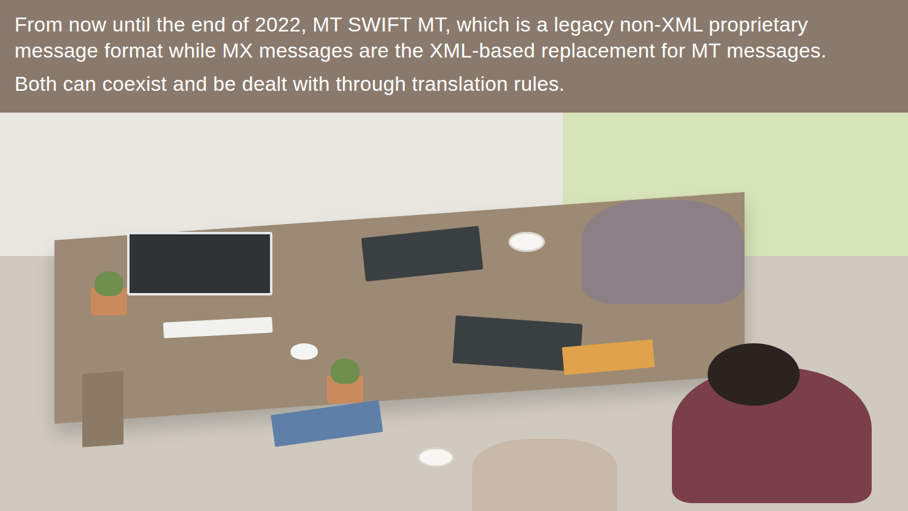From now until the end of 2022, MT SWIFT MT, which is a legacy non-XML proprietary message format while MX messages are the XML-based replacement for MT messages.
Both can coexist and be dealt with through translation rules.
Overhead view of colleagues collaborating at a shared wooden desk with computers and notebooks.